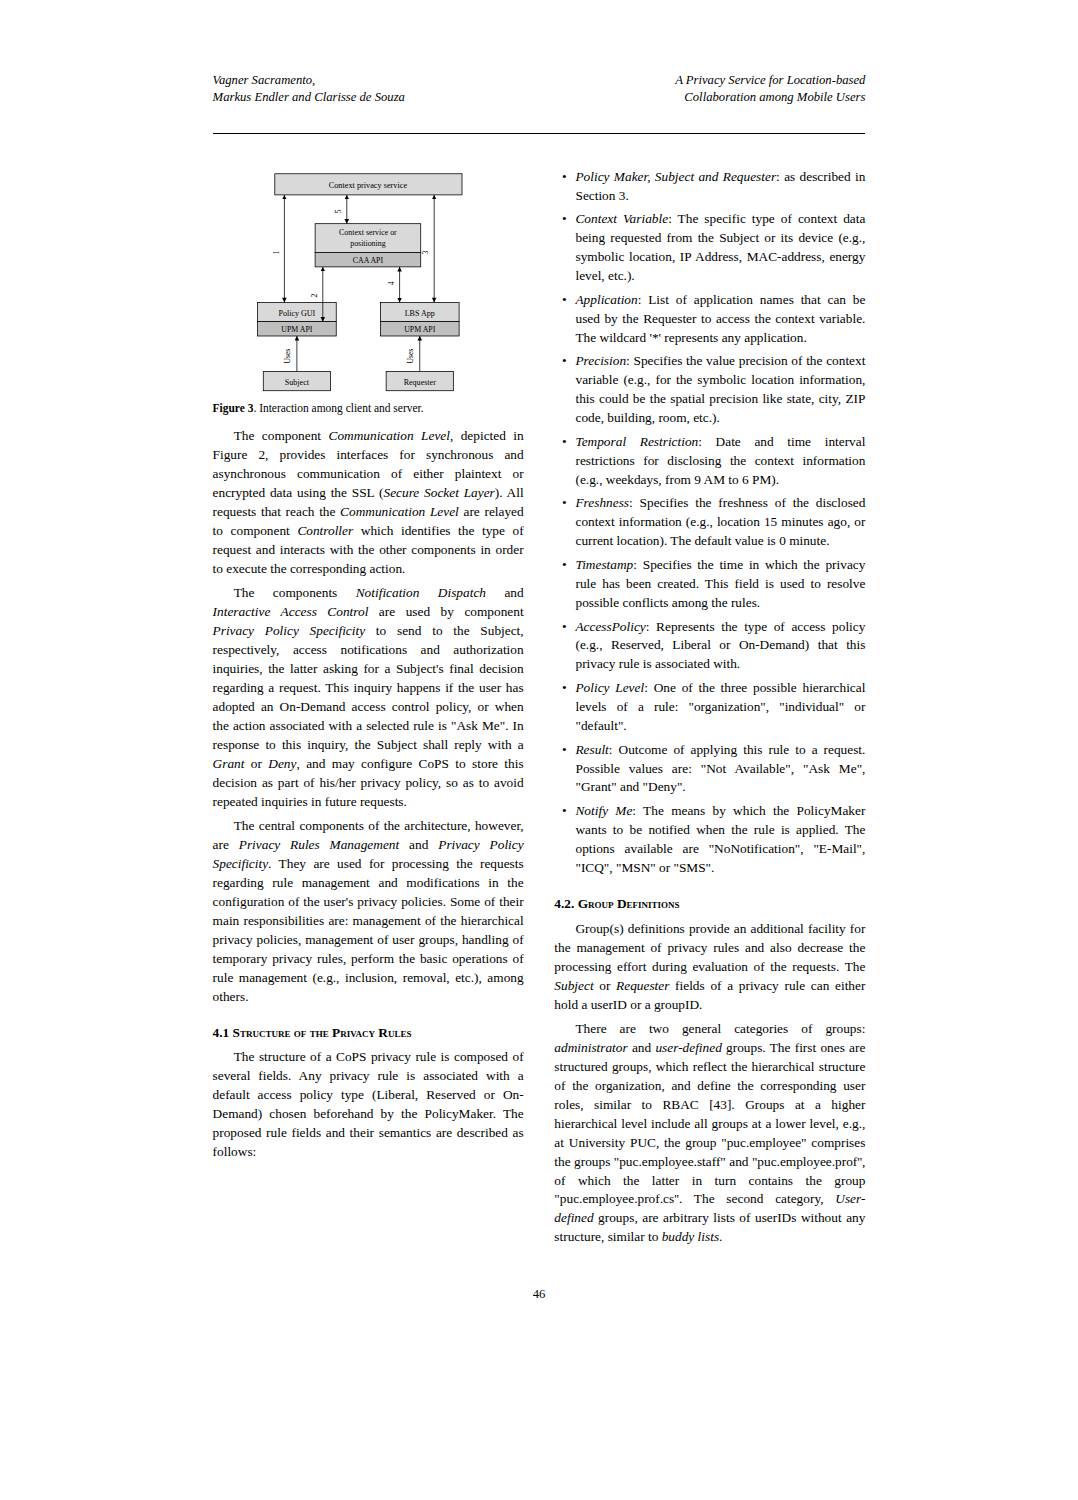Vagner Sacramento,
Markus Endler and Clarisse de Souza
A Privacy Service for Location-based
Collaboration among Mobile Users
Context privacy service Context service or positioning CAA API Policy GUI UPM API LBS App UPM API Subject Requester 1 5 3 4 2 Uses Uses
Figure 3. Interaction among client and server.
The component Communication Level, depicted in Figure 2, provides interfaces for synchronous and asynchronous communication of either plaintext or encrypted data using the SSL (Secure Socket Layer). All requests that reach the Communication Level are relayed to component Controller which identifies the type of request and interacts with the other components in order to execute the corresponding action.
The components Notification Dispatch and Interactive Access Control are used by component Privacy Policy Specificity to send to the Subject, respectively, access notifications and authorization inquiries, the latter asking for a Subject's final decision regarding a request. This inquiry happens if the user has adopted an On-Demand access control policy, or when the action associated with a selected rule is "Ask Me". In response to this inquiry, the Subject shall reply with a Grant or Deny, and may configure CoPS to store this decision as part of his/her privacy policy, so as to avoid repeated inquiries in future requests.
The central components of the architecture, however, are Privacy Rules Management and Privacy Policy Specificity. They are used for processing the requests regarding rule management and modifications in the configuration of the user's privacy policies. Some of their main responsibilities are: management of the hierarchical privacy policies, management of user groups, handling of temporary privacy rules, perform the basic operations of rule management (e.g., inclusion, removal, etc.), among others.
4.1 Structure of the Privacy Rules
The structure of a CoPS privacy rule is composed of several fields. Any privacy rule is associated with a default access policy type (Liberal, Reserved or On-Demand) chosen beforehand by the PolicyMaker. The proposed rule fields and their semantics are described as follows:
Policy Maker, Subject and Requester: as described in Section 3.
Context Variable: The specific type of context data being requested from the Subject or its device (e.g., symbolic location, IP Address, MAC-address, energy level, etc.).
Application: List of application names that can be used by the Requester to access the context variable. The wildcard '*' represents any application.
Precision: Specifies the value precision of the context variable (e.g., for the symbolic location information, this could be the spatial precision like state, city, ZIP code, building, room, etc.).
Temporal Restriction: Date and time interval restrictions for disclosing the context information (e.g., weekdays, from 9 AM to 6 PM).
Freshness: Specifies the freshness of the disclosed context information (e.g., location 15 minutes ago, or current location). The default value is 0 minute.
Timestamp: Specifies the time in which the privacy rule has been created. This field is used to resolve possible conflicts among the rules.
AccessPolicy: Represents the type of access policy (e.g., Reserved, Liberal or On-Demand) that this privacy rule is associated with.
Policy Level: One of the three possible hierarchical levels of a rule: "organization", "individual" or "default".
Result: Outcome of applying this rule to a request. Possible values are: "Not Available", "Ask Me", "Grant" and "Deny".
Notify Me: The means by which the PolicyMaker wants to be notified when the rule is applied. The options available are "NoNotification", "E-Mail", "ICQ", "MSN" or "SMS".
4.2. Group Definitions
Group(s) definitions provide an additional facility for the management of privacy rules and also decrease the processing effort during evaluation of the requests. The Subject or Requester fields of a privacy rule can either hold a userID or a groupID.
There are two general categories of groups: administrator and user-defined groups. The first ones are structured groups, which reflect the hierarchical structure of the organization, and define the corresponding user roles, similar to RBAC [43]. Groups at a higher hierarchical level include all groups at a lower level, e.g., at University PUC, the group "puc.employee" comprises the groups "puc.employee.staff" and "puc.employee.prof'', of which the latter in turn contains the group "puc.employee.prof.cs''. The second category, User-defined groups, are arbitrary lists of userIDs without any structure, similar to buddy lists.
46